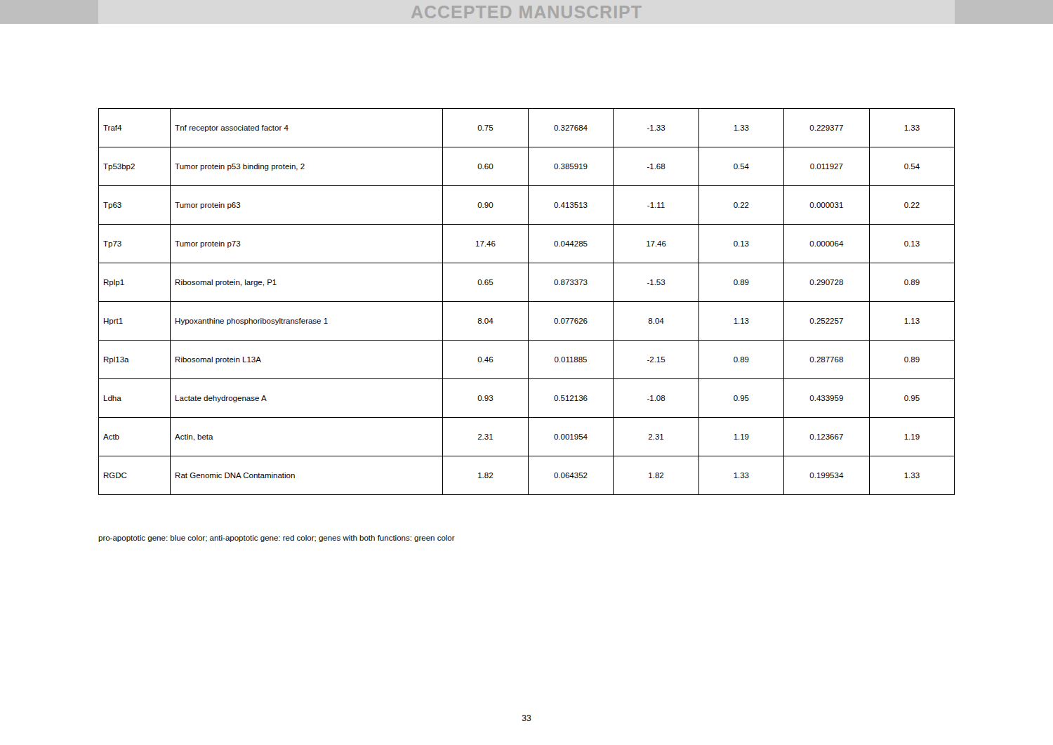ACCEPTED MANUSCRIPT
| Traf4 | Tnf receptor associated factor 4 | 0.75 | 0.327684 | -1.33 | 1.33 | 0.229377 | 1.33 |
| Tp53bp2 | Tumor protein p53 binding protein, 2 | 0.60 | 0.385919 | -1.68 | 0.54 | 0.011927 | 0.54 |
| Tp63 | Tumor protein p63 | 0.90 | 0.413513 | -1.11 | 0.22 | 0.000031 | 0.22 |
| Tp73 | Tumor protein p73 | 17.46 | 0.044285 | 17.46 | 0.13 | 0.000064 | 0.13 |
| Rplp1 | Ribosomal protein, large, P1 | 0.65 | 0.873373 | -1.53 | 0.89 | 0.290728 | 0.89 |
| Hprt1 | Hypoxanthine phosphoribosyltransferase 1 | 8.04 | 0.077626 | 8.04 | 1.13 | 0.252257 | 1.13 |
| Rpl13a | Ribosomal protein L13A | 0.46 | 0.011885 | -2.15 | 0.89 | 0.287768 | 0.89 |
| Ldha | Lactate dehydrogenase A | 0.93 | 0.512136 | -1.08 | 0.95 | 0.433959 | 0.95 |
| Actb | Actin, beta | 2.31 | 0.001954 | 2.31 | 1.19 | 0.123667 | 1.19 |
| RGDC | Rat Genomic DNA Contamination | 1.82 | 0.064352 | 1.82 | 1.33 | 0.199534 | 1.33 |
pro-apoptotic gene: blue color; anti-apoptotic gene: red color; genes with both functions: green color
33